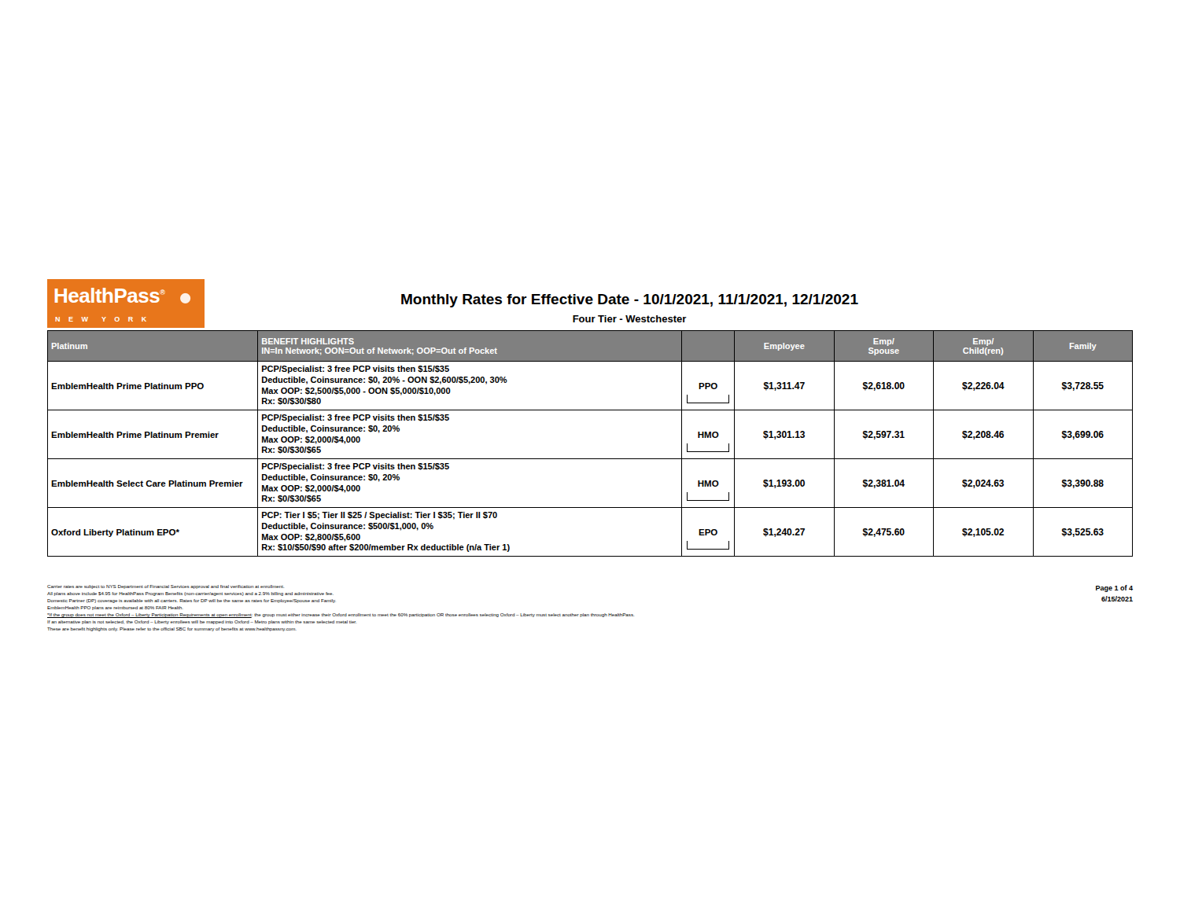Health Pass®
N E W Y O R K
Monthly Rates for Effective Date - 10/1/2021, 11/1/2021, 12/1/2021
Four Tier - Westchester
| Platinum | BENEFIT HIGHLIGHTS IN=In Network; OON=Out of Network; OOP=Out of Pocket | | Employee | Emp/ Spouse | Emp/ Child(ren) | Family |
| --- | --- | --- | --- | --- | --- | --- |
| EmblemHealth Prime Platinum PPO | PCP/Specialist: 3 free PCP visits then $15/$35 Deductible, Coinsurance: $0, 20% - OON $2,600/$5,200, 30% Max OOP: $2,500/$5,000 - OON $5,000/$10,000 Rx: $0/$30/$80 | PPO | $1,311.47 | $2,618.00 | $2,226.04 | $3,728.55 |
| EmblemHealth Prime Platinum Premier | PCP/Specialist: 3 free PCP visits then $15/$35 Deductible, Coinsurance: $0, 20% Max OOP: $2,000/$4,000 Rx: $0/$30/$65 | HMO | $1,301.13 | $2,597.31 | $2,208.46 | $3,699.06 |
| EmblemHealth Select Care Platinum Premier | PCP/Specialist: 3 free PCP visits then $15/$35 Deductible, Coinsurance: $0, 20% Max OOP: $2,000/$4,000 Rx: $0/$30/$65 | HMO | $1,193.00 | $2,381.04 | $2,024.63 | $3,390.88 |
| Oxford Liberty Platinum EPO* | PCP: Tier I $5; Tier II $25 / Specialist: Tier I $35; Tier II $70 Deductible, Coinsurance: $500/$1,000, 0% Max OOP: $2,800/$5,600 Rx: $10/$50/$90 after $200/member Rx deductible (n/a Tier 1) | EPO | $1,240.27 | $2,475.60 | $2,105.02 | $3,525.63 |
Carrier rates are subject to NYS Department of Financial Services approval and final verification at enrollment.
All plans above include $4.95 for HealthPass Program Benefits (non-carrier/agent services) and a 2.9% billing and administrative fee.
Domestic Partner (DP) coverage is available with all carriers. Rates for DP will be the same as rates for Employee/Spouse and Family.
EmblemHealth PPO plans are reimbursed at 80% FAIR Health.
*If the group does not meet the Oxford – Liberty Participation Requirements at open enrollment: the group must either increase their Oxford enrollment to meet the 60% participation OR those enrollees selecting Oxford – Liberty must select another plan through HealthPass.
If an alternative plan is not selected, the Oxford – Liberty enrollees will be mapped into Oxford – Metro plans within the same selected metal tier.
These are benefit highlights only. Please refer to the official SBC for summary of benefits at www.healthpassny.com.
Page 1 of 4
6/15/2021